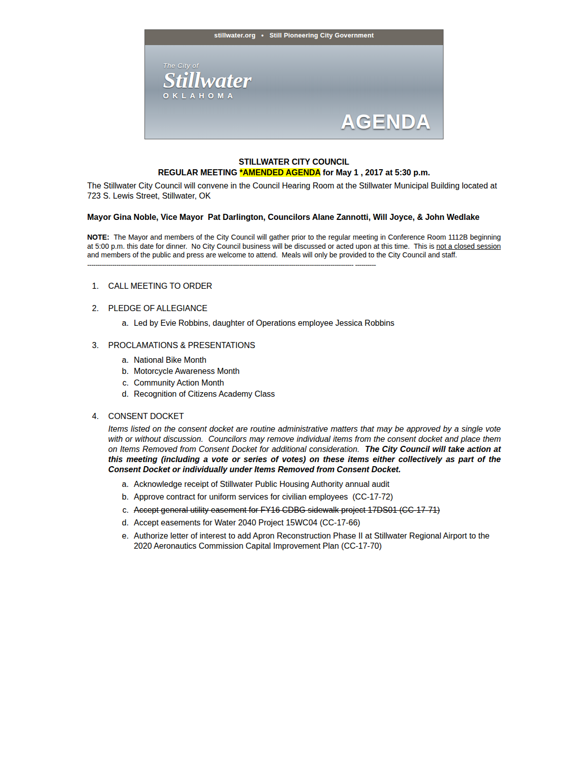stillwater.org • Still Pioneering City Government
The City of
Stillwater
OKLAHOMA
AGENDA
STILLWATER CITY COUNCIL
REGULAR MEETING *AMENDED AGENDA for May 1 , 2017 at 5:30 p.m.
The Stillwater City Council will convene in the Council Hearing Room at the Stillwater Municipal Building located at 723 S. Lewis Street, Stillwater, OK
Mayor Gina Noble, Vice Mayor Pat Darlington, Councilors Alane Zannotti, Will Joyce, & John Wedlake
NOTE: The Mayor and members of the City Council will gather prior to the regular meeting in Conference Room 1112B beginning at 5:00 p.m. this date for dinner. No City Council business will be discussed or acted upon at this time. This is not a closed session and members of the public and press are welcome to attend. Meals will only be provided to the City Council and staff.
-------------------------------------------------------------------------------------------------------------------------------- ----------
1. Call Meeting to Order
2. Pledge of Allegiance
Led by Evie Robbins, daughter of Operations employee Jessica Robbins
3. Proclamations & Presentations
National Bike Month
Motorcycle Awareness Month
Community Action Month
Recognition of Citizens Academy Class
4. Consent Docket
Items listed on the consent docket are routine administrative matters that may be approved by a single vote with or without discussion. Councilors may remove individual items from the consent docket and place them on Items Removed from Consent Docket for additional consideration. The City Council will take action at this meeting (including a vote or series of votes) on these items either collectively as part of the Consent Docket or individually under Items Removed from Consent Docket.
Acknowledge receipt of Stillwater Public Housing Authority annual audit
Approve contract for uniform services for civilian employees (CC-17-72)
Accept general utility easement for FY16 CDBG sidewalk project 17DS01 (CC-17-71)
Accept easements for Water 2040 Project 15WC04 (CC-17-66)
Authorize letter of interest to add Apron Reconstruction Phase II at Stillwater Regional Airport to the 2020 Aeronautics Commission Capital Improvement Plan (CC-17-70)